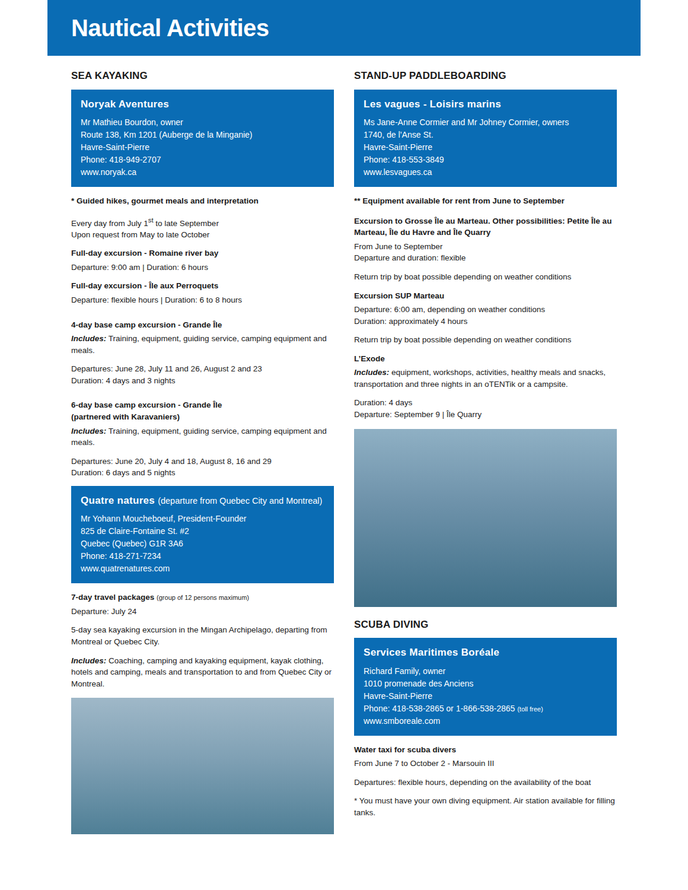Nautical Activities
SEA KAYAKING
Noryak Aventures
Mr Mathieu Bourdon, owner
Route 138, Km 1201 (Auberge de la Minganie)
Havre-Saint-Pierre
Phone: 418-949-2707
www.noryak.ca
* Guided hikes, gourmet meals and interpretation
Every day from July 1st to late September
Upon request from May to late October
Full-day excursion - Romaine river bay
Departure: 9:00 am | Duration: 6 hours
Full-day excursion - Île aux Perroquets
Departure: flexible hours | Duration: 6 to 8 hours
4-day base camp excursion - Grande Île
Includes: Training, equipment, guiding service, camping equipment and meals.
Departures: June 28, July 11 and 26, August 2 and 23
Duration: 4 days and 3 nights
6-day base camp excursion - Grande Île
(partnered with Karavaniers)
Includes: Training, equipment, guiding service, camping equipment and meals.
Departures: June 20, July 4 and 18, August 8, 16 and 29
Duration: 6 days and 5 nights
Quatre natures (departure from Quebec City and Montreal)
Mr Yohann Moucheboeuf, President-Founder
825 de Claire-Fontaine St. #2
Quebec (Quebec) G1R 3A6
Phone: 418-271-7234
www.quatrenatures.com
7-day travel packages (group of 12 persons maximum)
Departure: July 24
5-day sea kayaking excursion in the Mingan Archipelago, departing from Montreal or Quebec City.
Includes: Coaching, camping and kayaking equipment, kayak clothing, hotels and camping, meals and transportation to and from Quebec City or Montreal.
STAND-UP PADDLEBOARDING
Les vagues - Loisirs marins
Ms Jane-Anne Cormier and Mr Johney Cormier, owners
1740, de l’Anse St.
Havre-Saint-Pierre
Phone: 418-553-3849
www.lesvagues.ca
** Equipment available for rent from June to September
Excursion to Grosse Île au Marteau. Other possibilities: Petite Île au Marteau, Île du Havre and Île Quarry
From June to September
Departure and duration: flexible
Return trip by boat possible depending on weather conditions
Excursion SUP Marteau
Departure: 6:00 am, depending on weather conditions
Duration: approximately 4 hours
Return trip by boat possible depending on weather conditions
L’Exode
Includes: equipment, workshops, activities, healthy meals and snacks, transportation and three nights in an oTENTik or a campsite.
Duration: 4 days
Departure: September 9 | Île Quarry
SCUBA DIVING
Services Maritimes Boréale
Richard Family, owner
1010 promenade des Anciens
Havre-Saint-Pierre
Phone: 418-538-2865 or 1-866-538-2865 (toll free)
www.smboreale.com
Water taxi for scuba divers
From June 7 to October 2 - Marsouin III
Departures: flexible hours, depending on the availability of the boat
* You must have your own diving equipment. Air station available for filling tanks.